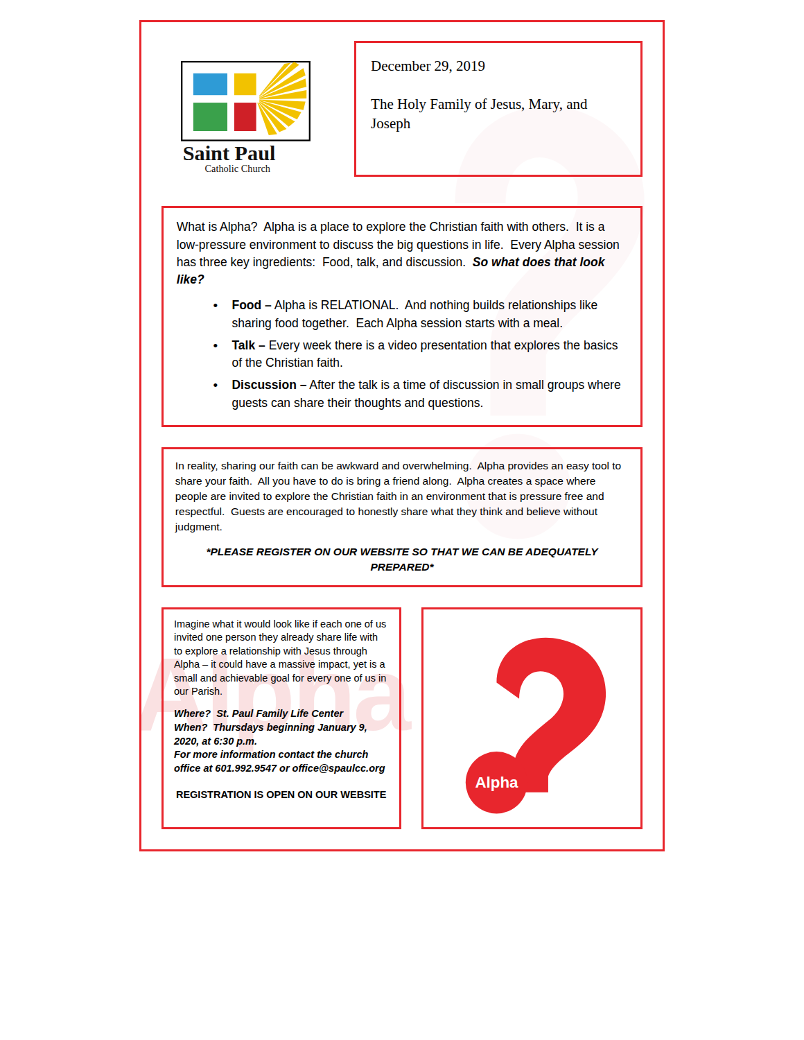Alpha
Saint Paul Catholic Church
December 29, 2019
The Holy Family of Jesus, Mary, and Joseph
What is Alpha? Alpha is a place to explore the Christian faith with others. It is a low-pressure environment to discuss the big questions in life. Every Alpha session has three key ingredients: Food, talk, and discussion. So what does that look like?
Food – Alpha is RELATIONAL. And nothing builds relationships like sharing food together. Each Alpha session starts with a meal.
Talk – Every week there is a video presentation that explores the basics of the Christian faith.
Discussion – After the talk is a time of discussion in small groups where guests can share their thoughts and questions.
In reality, sharing our faith can be awkward and overwhelming. Alpha provides an easy tool to share your faith. All you have to do is bring a friend along. Alpha creates a space where people are invited to explore the Christian faith in an environment that is pressure free and respectful. Guests are encouraged to honestly share what they think and believe without judgment.
*PLEASE REGISTER ON OUR WEBSITE SO THAT WE CAN BE ADEQUATELY PREPARED*
Imagine what it would look like if each one of us invited one person they already share life with to explore a relationship with Jesus through Alpha – it could have a massive impact, yet is a small and achievable goal for every one of us in our Parish.
Where? St. Paul Family Life Center
When? Thursdays beginning January 9, 2020, at 6:30 p.m.
For more information contact the church office at 601.992.9547 or office@spaulcc.org
REGISTRATION IS OPEN ON OUR WEBSITE
Alpha